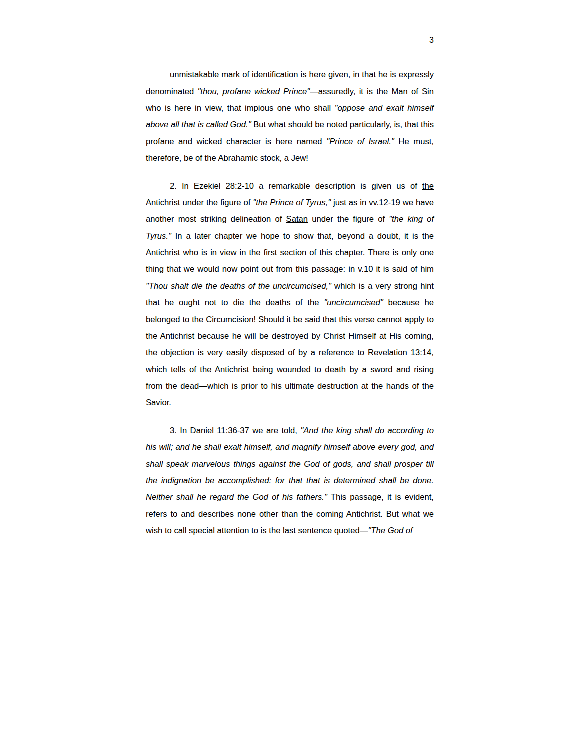3
unmistakable mark of identification is here given, in that he is expressly denominated "thou, profane wicked Prince"—assuredly, it is the Man of Sin who is here in view, that impious one who shall "oppose and exalt himself above all that is called God." But what should be noted particularly, is, that this profane and wicked character is here named "Prince of Israel." He must, therefore, be of the Abrahamic stock, a Jew!
2. In Ezekiel 28:2-10 a remarkable description is given us of the Antichrist under the figure of "the Prince of Tyrus," just as in vv.12-19 we have another most striking delineation of Satan under the figure of "the king of Tyrus." In a later chapter we hope to show that, beyond a doubt, it is the Antichrist who is in view in the first section of this chapter. There is only one thing that we would now point out from this passage: in v.10 it is said of him "Thou shalt die the deaths of the uncircumcised," which is a very strong hint that he ought not to die the deaths of the "uncircumcised" because he belonged to the Circumcision! Should it be said that this verse cannot apply to the Antichrist because he will be destroyed by Christ Himself at His coming, the objection is very easily disposed of by a reference to Revelation 13:14, which tells of the Antichrist being wounded to death by a sword and rising from the dead—which is prior to his ultimate destruction at the hands of the Savior.
3. In Daniel 11:36-37 we are told, "And the king shall do according to his will; and he shall exalt himself, and magnify himself above every god, and shall speak marvelous things against the God of gods, and shall prosper till the indignation be accomplished: for that that is determined shall be done. Neither shall he regard the God of his fathers." This passage, it is evident, refers to and describes none other than the coming Antichrist. But what we wish to call special attention to is the last sentence quoted—"The God of